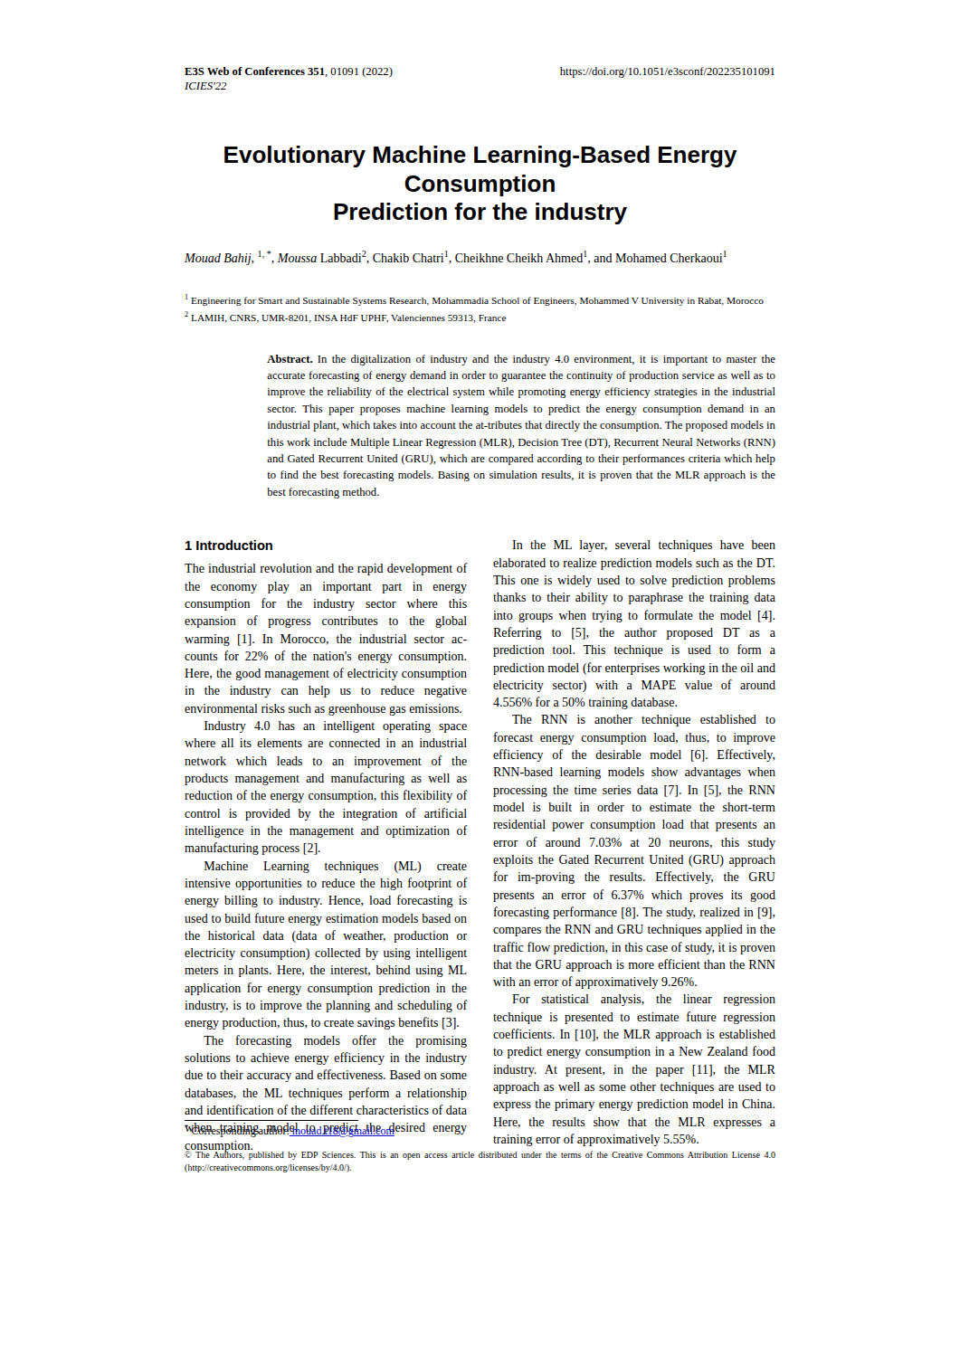E3S Web of Conferences 351, 01091 (2022)
ICIES'22
https://doi.org/10.1051/e3sconf/202235101091
Evolutionary Machine Learning-Based Energy Consumption
Prediction for the industry
Mouad Bahij, 1, *, Moussa Labbadi2, Chakib Chatri1, Cheikhne Cheikh Ahmed1, and Mohamed Cherkaoui1
1 Engineering for Smart and Sustainable Systems Research, Mohammadia School of Engineers, Mohammed V University in Rabat, Morocco
2 LAMIH, CNRS, UMR-8201, INSA HdF UPHF, Valenciennes 59313, France
Abstract. In the digitalization of industry and the industry 4.0 environment, it is important to master the accurate forecasting of energy demand in order to guarantee the continuity of production service as well as to improve the reliability of the electrical system while promoting energy efficiency strategies in the industrial sector. This paper proposes machine learning models to predict the energy consumption demand in an industrial plant, which takes into account the at-tributes that directly the consumption. The proposed models in this work include Multiple Linear Regression (MLR), Decision Tree (DT), Recurrent Neural Networks (RNN) and Gated Recurrent United (GRU), which are compared according to their performances criteria which help to find the best forecasting models. Basing on simulation results, it is proven that the MLR approach is the best forecasting method.
1 Introduction
The industrial revolution and the rapid development of the economy play an important part in energy consumption for the industry sector where this expansion of progress contributes to the global warming [1]. In Morocco, the industrial sector ac-counts for 22% of the nation's energy consumption. Here, the good management of electricity consumption in the industry can help us to reduce negative environmental risks such as greenhouse gas emissions.
Industry 4.0 has an intelligent operating space where all its elements are connected in an industrial network which leads to an improvement of the products management and manufacturing as well as reduction of the energy consumption, this flexibility of control is provided by the integration of artificial intelligence in the management and optimization of manufacturing process [2].
Machine Learning techniques (ML) create intensive opportunities to reduce the high footprint of energy billing to industry. Hence, load forecasting is used to build future energy estimation models based on the historical data (data of weather, production or electricity consumption) collected by using intelligent meters in plants. Here, the interest, behind using ML application for energy consumption prediction in the industry, is to improve the planning and scheduling of energy production, thus, to create savings benefits [3].
The forecasting models offer the promising solutions to achieve energy efficiency in the industry due to their accuracy and effectiveness. Based on some databases, the ML techniques perform a relationship and identification of the different characteristics of data when training model to predict the desired energy consumption.
In the ML layer, several techniques have been elaborated to realize prediction models such as the DT. This one is widely used to solve prediction problems thanks to their ability to paraphrase the training data into groups when trying to formulate the model [4]. Referring to [5], the author proposed DT as a prediction tool. This technique is used to form a prediction model (for enterprises working in the oil and electricity sector) with a MAPE value of around 4.556% for a 50% training database.
The RNN is another technique established to forecast energy consumption load, thus, to improve efficiency of the desirable model [6]. Effectively, RNN-based learning models show advantages when processing the time series data [7]. In [5], the RNN model is built in order to estimate the short-term residential power consumption load that presents an error of around 7.03% at 20 neurons, this study exploits the Gated Recurrent United (GRU) approach for im-proving the results. Effectively, the GRU presents an error of 6.37% which proves its good forecasting performance [8]. The study, realized in [9], compares the RNN and GRU techniques applied in the traffic flow prediction, in this case of study, it is proven that the GRU approach is more efficient than the RNN with an error of approximatively 9.26%.
For statistical analysis, the linear regression technique is presented to estimate future regression coefficients. In [10], the MLR approach is established to predict energy consumption in a New Zealand food industry. At present, in the paper [11], the MLR approach as well as some other techniques are used to express the primary energy prediction model in China. Here, the results show that the MLR expresses a training error of approximatively 5.55%.
* Corresponding author: mouad.t18@gmail.com
© The Authors, published by EDP Sciences. This is an open access article distributed under the terms of the Creative Commons Attribution License 4.0 (http://creativecommons.org/licenses/by/4.0/).